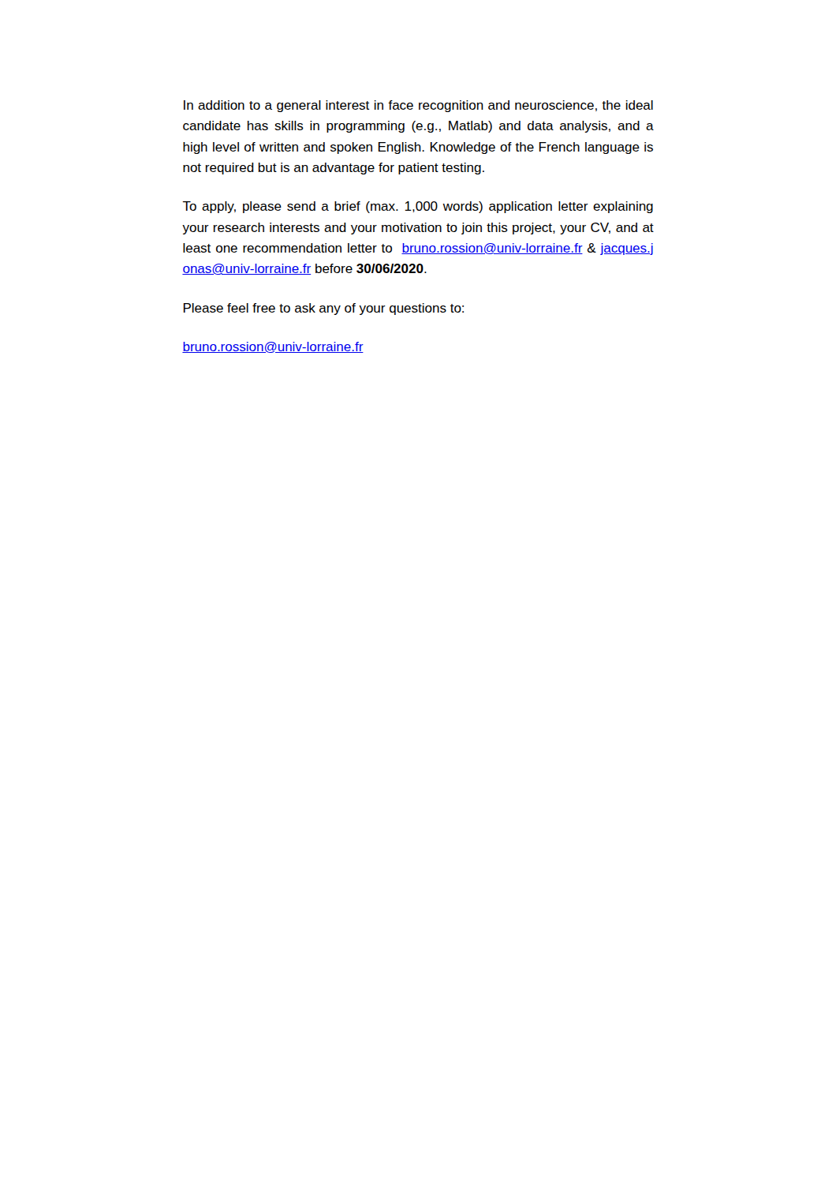In addition to a general interest in face recognition and neuroscience, the ideal candidate has skills in programming (e.g., Matlab) and data analysis, and a high level of written and spoken English. Knowledge of the French language is not required but is an advantage for patient testing.
To apply, please send a brief (max. 1,000 words) application letter explaining your research interests and your motivation to join this project, your CV, and at least one recommendation letter to bruno.rossion@univ-lorraine.fr & jacques.jonas@univ-lorraine.fr before 30/06/2020.
Please feel free to ask any of your questions to:
bruno.rossion@univ-lorraine.fr